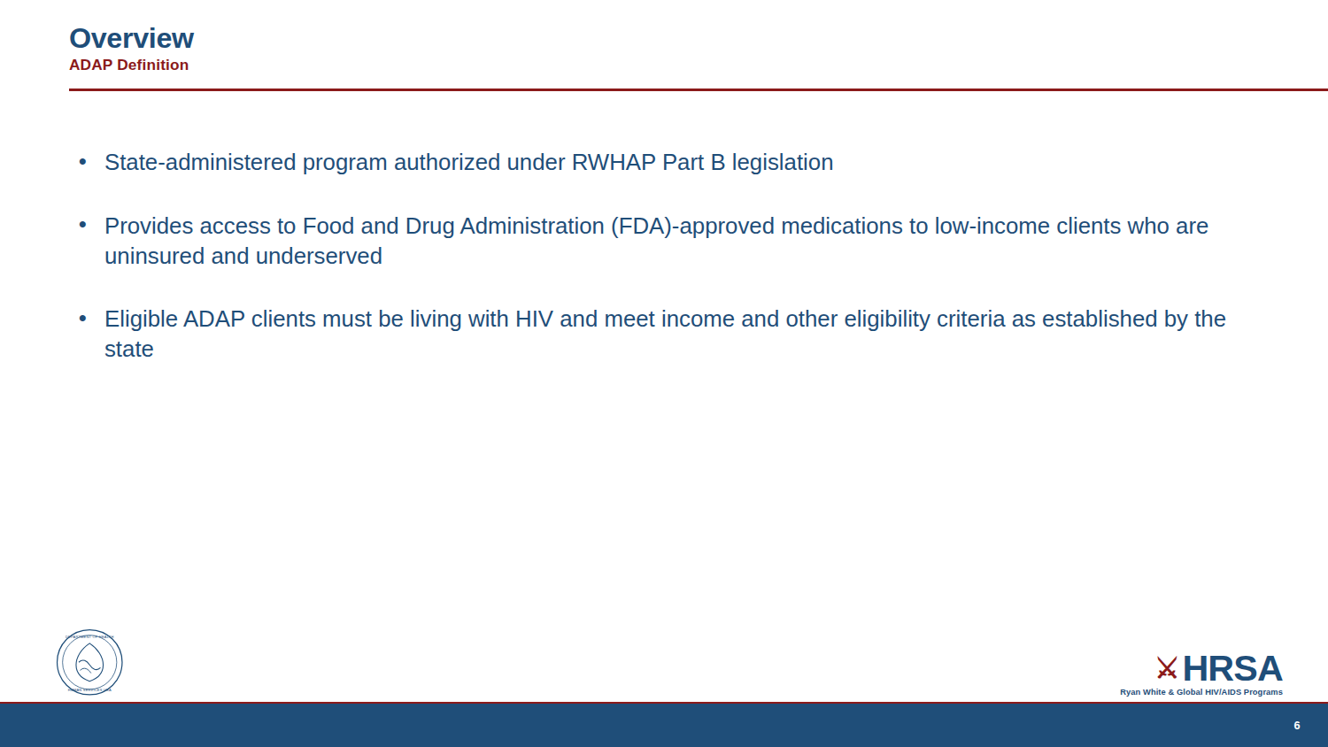Overview
ADAP Definition
State-administered program authorized under RWHAP Part B legislation
Provides access to Food and Drug Administration (FDA)-approved medications to low-income clients who are uninsured and underserved
Eligible ADAP clients must be living with HIV and meet income and other eligibility criteria as established by the state
DEPARTMENT OF HEALTH HUMAN SERVICES USA
⚔ HRSA
Ryan White & Global HIV/AIDS Programs
6